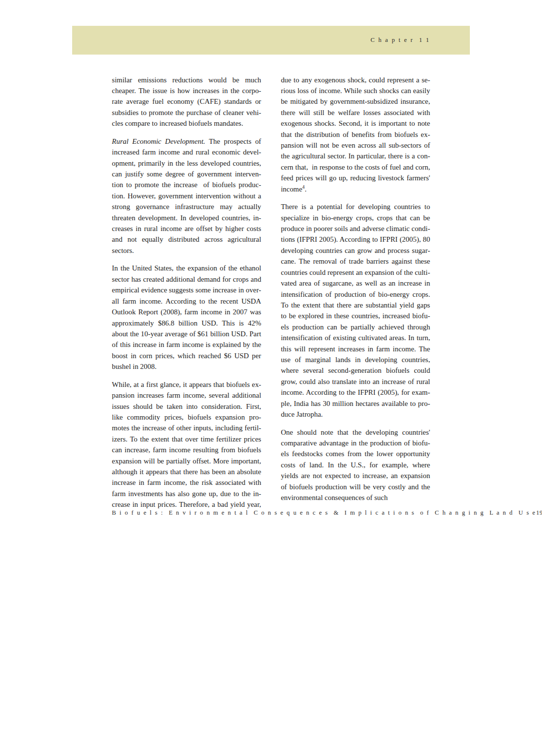C h a p t e r 1 1
similar emissions reductions would be much cheaper. The issue is how increases in the corporate average fuel economy (CAFE) standards or subsidies to promote the purchase of cleaner vehicles compare to increased biofuels mandates.
Rural Economic Development. The prospects of increased farm income and rural economic development, primarily in the less developed countries, can justify some degree of government intervention to promote the increase of biofuels production. However, government intervention without a strong governance infrastructure may actually threaten development. In developed countries, increases in rural income are offset by higher costs and not equally distributed across agricultural sectors.
In the United States, the expansion of the ethanol sector has created additional demand for crops and empirical evidence suggests some increase in overall farm income. According to the recent USDA Outlook Report (2008), farm income in 2007 was approximately $86.8 billion USD. This is 42% about the 10-year average of $61 billion USD. Part of this increase in farm income is explained by the boost in corn prices, which reached $6 USD per bushel in 2008.
While, at a first glance, it appears that biofuels expansion increases farm income, several additional issues should be taken into consideration. First, like commodity prices, biofuels expansion promotes the increase of other inputs, including fertilizers. To the extent that over time fertilizer prices can increase, farm income resulting from biofuels expansion will be partially offset. More important, although it appears that there has been an absolute increase in farm income, the risk associated with farm investments has also gone up, due to the increase in input prices. Therefore, a bad yield year, due to any exogenous shock, could represent a serious loss of income. While such shocks can easily be mitigated by government-subsidized insurance, there will still be welfare losses associated with exogenous shocks. Second, it is important to note that the distribution of benefits from biofuels expansion will not be even across all sub-sectors of the agricultural sector. In particular, there is a concern that, in response to the costs of fuel and corn, feed prices will go up, reducing livestock farmers' income4.
There is a potential for developing countries to specialize in bio-energy crops, crops that can be produce in poorer soils and adverse climatic conditions (IFPRI 2005). According to IFPRI (2005), 80 developing countries can grow and process sugarcane. The removal of trade barriers against these countries could represent an expansion of the cultivated area of sugarcane, as well as an increase in intensification of production of bio-energy crops. To the extent that there are substantial yield gaps to be explored in these countries, increased biofuels production can be partially achieved through intensification of existing cultivated areas. In turn, this will represent increases in farm income. The use of marginal lands in developing countries, where several second-generation biofuels could grow, could also translate into an increase of rural income. According to the IFPRI (2005), for example, India has 30 million hectares available to produce Jatropha.
One should note that the developing countries' comparative advantage in the production of biofuels feedstocks comes from the lower opportunity costs of land. In the U.S., for example, where yields are not expected to increase, an expansion of biofuels production will be very costly and the environmental consequences of such
B i o f u e l s : E n v i r o n m e n t a l C o n s e q u e n c e s & I m p l i c a t i o n s o f C h a n g i n g L a n d U s e 199